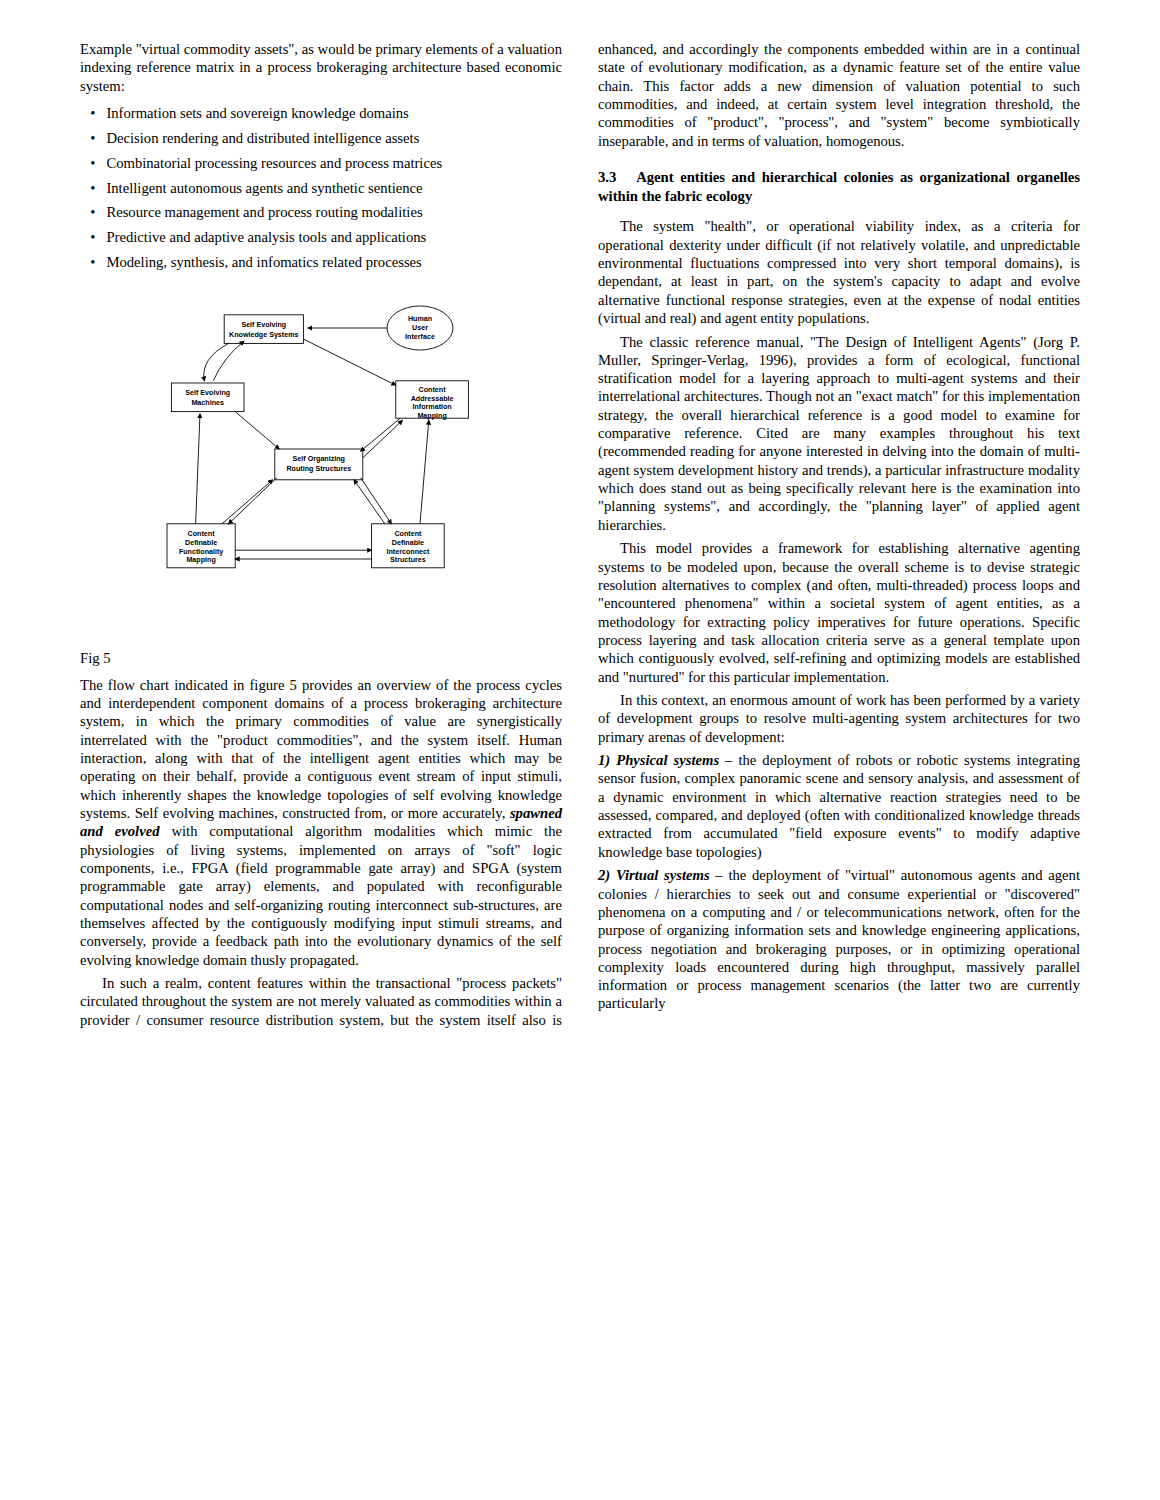Example "virtual commodity assets", as would be primary elements of a valuation indexing reference matrix in a process brokeraging architecture based economic system:
Information sets and sovereign knowledge domains
Decision rendering and distributed intelligence assets
Combinatorial processing resources and process matrices
Intelligent autonomous agents and synthetic sentience
Resource management and process routing modalities
Predictive and adaptive analysis tools and applications
Modeling, synthesis, and infomatics related processes
Self Evolving Knowledge Systems Human User Interface Self Evolving Machines Content Addressable Information Mapping Self Organizing Routing Structures Content Definable Functionality Mapping Content Definable Interconnect Structures
Fig 5
The flow chart indicated in figure 5 provides an overview of the process cycles and interdependent component domains of a process brokeraging architecture system, in which the primary commodities of value are synergistically interrelated with the "product commodities", and the system itself. Human interaction, along with that of the intelligent agent entities which may be operating on their behalf, provide a contiguous event stream of input stimuli, which inherently shapes the knowledge topologies of self evolving knowledge systems. Self evolving machines, constructed from, or more accurately, spawned and evolved with computational algorithm modalities which mimic the physiologies of living systems, implemented on arrays of "soft" logic components, i.e., FPGA (field programmable gate array) and SPGA (system programmable gate array) elements, and populated with reconfigurable computational nodes and self-organizing routing interconnect sub-structures, are themselves affected by the contiguously modifying input stimuli streams, and conversely, provide a feedback path into the evolutionary dynamics of the self evolving knowledge domain thusly propagated.
In such a realm, content features within the transactional "process packets" circulated throughout the system are not merely valuated as commodities within a provider / consumer resource distribution system, but the system itself also is enhanced, and accordingly the components embedded within are in a continual state of evolutionary modification, as a dynamic feature set of the entire value chain. This factor adds a new dimension of valuation potential to such commodities, and indeed, at certain system level integration threshold, the commodities of "product", "process", and "system" become symbiotically inseparable, and in terms of valuation, homogenous.
3.3 Agent entities and hierarchical colonies as organizational organelles within the fabric ecology
The system "health", or operational viability index, as a criteria for operational dexterity under difficult (if not relatively volatile, and unpredictable environmental fluctuations compressed into very short temporal domains), is dependant, at least in part, on the system's capacity to adapt and evolve alternative functional response strategies, even at the expense of nodal entities (virtual and real) and agent entity populations.
The classic reference manual, "The Design of Intelligent Agents" (Jorg P. Muller, Springer-Verlag, 1996), provides a form of ecological, functional stratification model for a layering approach to multi-agent systems and their interrelational architectures. Though not an "exact match" for this implementation strategy, the overall hierarchical reference is a good model to examine for comparative reference. Cited are many examples throughout his text (recommended reading for anyone interested in delving into the domain of multi-agent system development history and trends), a particular infrastructure modality which does stand out as being specifically relevant here is the examination into "planning systems", and accordingly, the "planning layer" of applied agent hierarchies.
This model provides a framework for establishing alternative agenting systems to be modeled upon, because the overall scheme is to devise strategic resolution alternatives to complex (and often, multi-threaded) process loops and "encountered phenomena" within a societal system of agent entities, as a methodology for extracting policy imperatives for future operations. Specific process layering and task allocation criteria serve as a general template upon which contiguously evolved, self-refining and optimizing models are established and "nurtured" for this particular implementation.
In this context, an enormous amount of work has been performed by a variety of development groups to resolve multi-agenting system architectures for two primary arenas of development:
1) Physical systems – the deployment of robots or robotic systems integrating sensor fusion, complex panoramic scene and sensory analysis, and assessment of a dynamic environment in which alternative reaction strategies need to be assessed, compared, and deployed (often with conditionalized knowledge threads extracted from accumulated "field exposure events" to modify adaptive knowledge base topologies)
2) Virtual systems – the deployment of "virtual" autonomous agents and agent colonies / hierarchies to seek out and consume experiential or "discovered" phenomena on a computing and / or telecommunications network, often for the purpose of organizing information sets and knowledge engineering applications, process negotiation and brokeraging purposes, or in optimizing operational complexity loads encountered during high throughput, massively parallel information or process management scenarios (the latter two are currently particularly